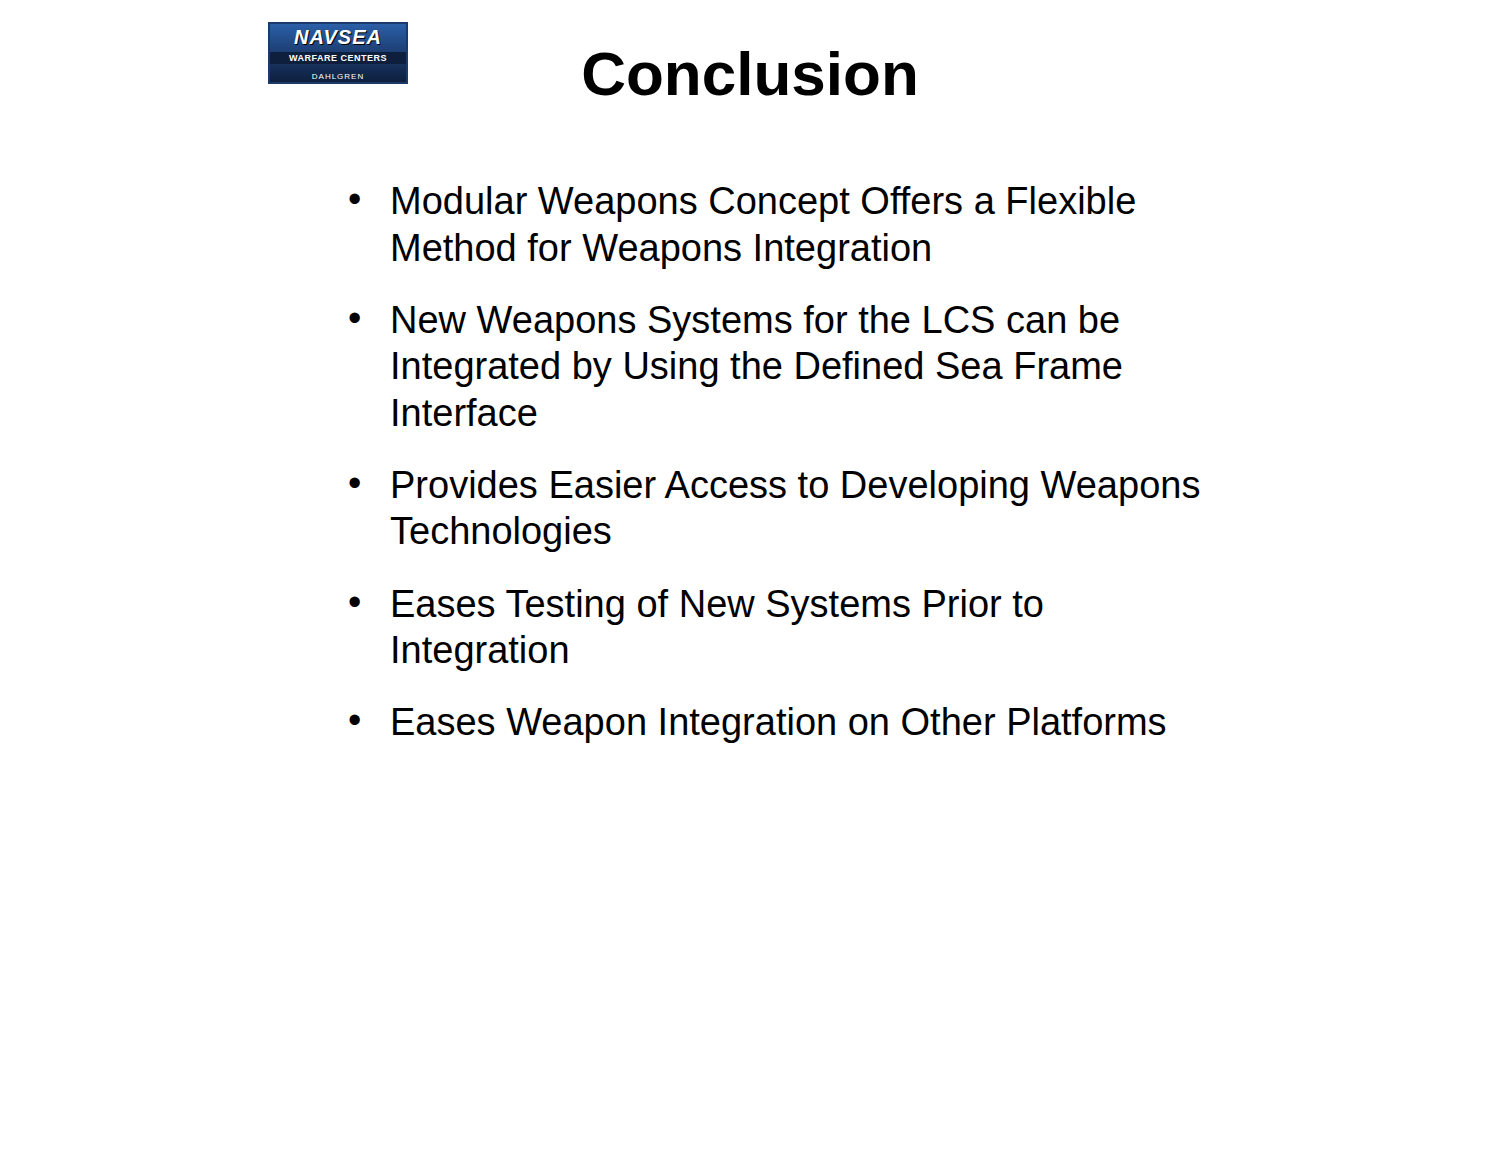NAVSEA
WARFARE CENTERS
DAHLGREN
Conclusion
Modular Weapons Concept Offers a Flexible Method for Weapons Integration
New Weapons Systems for the LCS can be Integrated by Using the Defined Sea Frame Interface
Provides Easier Access to Developing Weapons Technologies
Eases Testing of New Systems Prior to Integration
Eases Weapon Integration on Other Platforms